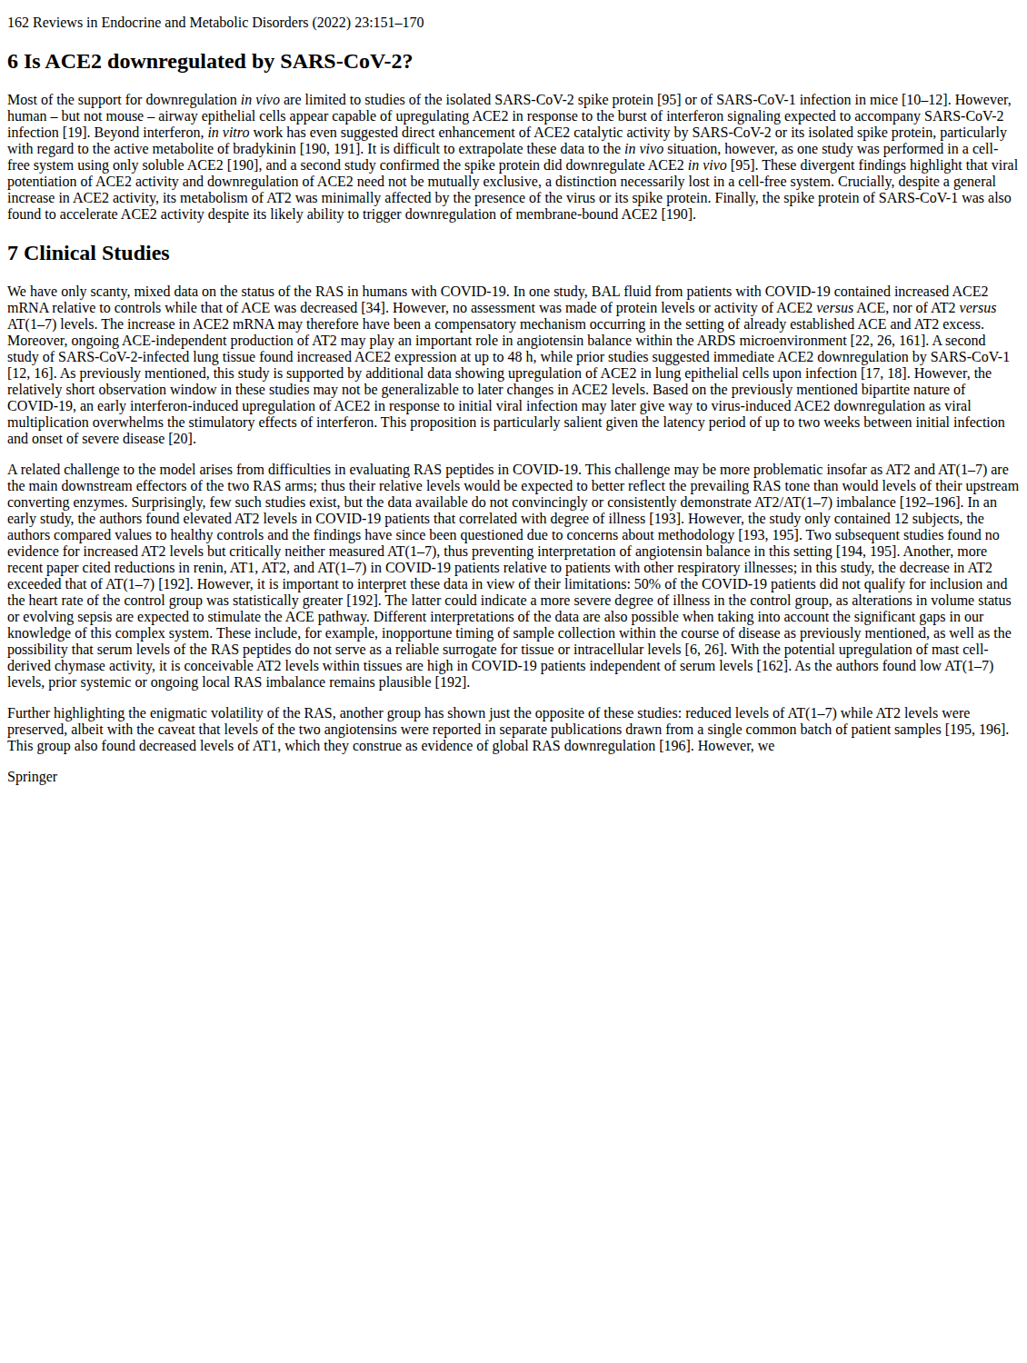162 Reviews in Endocrine and Metabolic Disorders (2022) 23:151–170
6 Is ACE2 downregulated by SARS-CoV-2?
Most of the support for downregulation in vivo are limited to studies of the isolated SARS-CoV-2 spike protein [95] or of SARS-CoV-1 infection in mice [10–12]. However, human – but not mouse – airway epithelial cells appear capable of upregulating ACE2 in response to the burst of interferon signaling expected to accompany SARS-CoV-2 infection [19]. Beyond interferon, in vitro work has even suggested direct enhancement of ACE2 catalytic activity by SARS-CoV-2 or its isolated spike protein, particularly with regard to the active metabolite of bradykinin [190, 191]. It is difficult to extrapolate these data to the in vivo situation, however, as one study was performed in a cell-free system using only soluble ACE2 [190], and a second study confirmed the spike protein did downregulate ACE2 in vivo [95]. These divergent findings highlight that viral potentiation of ACE2 activity and downregulation of ACE2 need not be mutually exclusive, a distinction necessarily lost in a cell-free system. Crucially, despite a general increase in ACE2 activity, its metabolism of AT2 was minimally affected by the presence of the virus or its spike protein. Finally, the spike protein of SARS-CoV-1 was also found to accelerate ACE2 activity despite its likely ability to trigger downregulation of membrane-bound ACE2 [190].
7 Clinical Studies
We have only scanty, mixed data on the status of the RAS in humans with COVID-19. In one study, BAL fluid from patients with COVID-19 contained increased ACE2 mRNA relative to controls while that of ACE was decreased [34]. However, no assessment was made of protein levels or activity of ACE2 versus ACE, nor of AT2 versus AT(1–7) levels. The increase in ACE2 mRNA may therefore have been a compensatory mechanism occurring in the setting of already established ACE and AT2 excess. Moreover, ongoing ACE-independent production of AT2 may play an important role in angiotensin balance within the ARDS microenvironment [22, 26, 161]. A second study of SARS-CoV-2-infected lung tissue found increased ACE2 expression at up to 48 h, while prior studies suggested immediate ACE2 downregulation by SARS-CoV-1 [12, 16]. As previously mentioned, this study is supported by additional data showing upregulation of ACE2 in lung epithelial cells upon infection [17, 18]. However, the relatively short observation window in these studies may not be generalizable to later changes in ACE2 levels. Based on the previously mentioned bipartite nature of COVID-19, an early interferon-induced upregulation of ACE2 in response to initial viral infection may later give way to virus-induced ACE2 downregulation as viral multiplication overwhelms the stimulatory effects of interferon. This proposition is particularly salient given the latency period of up to two weeks between initial infection and onset of severe disease [20].
A related challenge to the model arises from difficulties in evaluating RAS peptides in COVID-19. This challenge may be more problematic insofar as AT2 and AT(1–7) are the main downstream effectors of the two RAS arms; thus their relative levels would be expected to better reflect the prevailing RAS tone than would levels of their upstream converting enzymes. Surprisingly, few such studies exist, but the data available do not convincingly or consistently demonstrate AT2/AT(1–7) imbalance [192–196]. In an early study, the authors found elevated AT2 levels in COVID-19 patients that correlated with degree of illness [193]. However, the study only contained 12 subjects, the authors compared values to healthy controls and the findings have since been questioned due to concerns about methodology [193, 195]. Two subsequent studies found no evidence for increased AT2 levels but critically neither measured AT(1–7), thus preventing interpretation of angiotensin balance in this setting [194, 195]. Another, more recent paper cited reductions in renin, AT1, AT2, and AT(1–7) in COVID-19 patients relative to patients with other respiratory illnesses; in this study, the decrease in AT2 exceeded that of AT(1–7) [192]. However, it is important to interpret these data in view of their limitations: 50% of the COVID-19 patients did not qualify for inclusion and the heart rate of the control group was statistically greater [192]. The latter could indicate a more severe degree of illness in the control group, as alterations in volume status or evolving sepsis are expected to stimulate the ACE pathway. Different interpretations of the data are also possible when taking into account the significant gaps in our knowledge of this complex system. These include, for example, inopportune timing of sample collection within the course of disease as previously mentioned, as well as the possibility that serum levels of the RAS peptides do not serve as a reliable surrogate for tissue or intracellular levels [6, 26]. With the potential upregulation of mast cell-derived chymase activity, it is conceivable AT2 levels within tissues are high in COVID-19 patients independent of serum levels [162]. As the authors found low AT(1–7) levels, prior systemic or ongoing local RAS imbalance remains plausible [192].
Further highlighting the enigmatic volatility of the RAS, another group has shown just the opposite of these studies: reduced levels of AT(1–7) while AT2 levels were preserved, albeit with the caveat that levels of the two angiotensins were reported in separate publications drawn from a single common batch of patient samples [195, 196]. This group also found decreased levels of AT1, which they construe as evidence of global RAS downregulation [196]. However, we
Springer